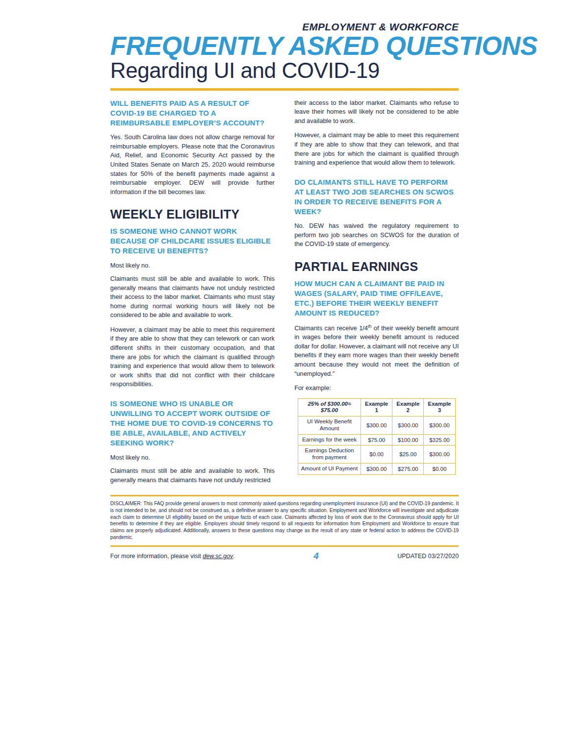EMPLOYMENT & WORKFORCE
FREQUENTLY ASKED QUESTIONS
Regarding UI and COVID-19
WILL BENEFITS PAID AS A RESULT OF COVID-19 BE CHARGED TO A REIMBURSABLE EMPLOYER’S ACCOUNT?
Yes. South Carolina law does not allow charge removal for reimbursable employers. Please note that the Coronavirus Aid, Relief, and Economic Security Act passed by the United States Senate on March 25, 2020 would reimburse states for 50% of the benefit payments made against a reimbursable employer. DEW will provide further information if the bill becomes law.
Weekly Eligibility
IS SOMEONE WHO CANNOT WORK BECAUSE OF CHILDCARE ISSUES ELIGIBLE TO RECEIVE UI BENEFITS?
Most likely no.
Claimants must still be able and available to work. This generally means that claimants have not unduly restricted their access to the labor market. Claimants who must stay home during normal working hours will likely not be considered to be able and available to work.
However, a claimant may be able to meet this requirement if they are able to show that they can telework or can work different shifts in their customary occupation, and that there are jobs for which the claimant is qualified through training and experience that would allow them to telework or work shifts that did not conflict with their childcare responsibilities.
IS SOMEONE WHO IS UNABLE OR UNWILLING TO ACCEPT WORK OUTSIDE OF THE HOME DUE TO COVID-19 CONCERNS TO BE ABLE, AVAILABLE, AND ACTIVELY SEEKING WORK?
Most likely no.
Claimants must still be able and available to work. This generally means that claimants have not unduly restricted
their access to the labor market. Claimants who refuse to leave their homes will likely not be considered to be able and available to work.
However, a claimant may be able to meet this requirement if they are able to show that they can telework, and that there are jobs for which the claimant is qualified through training and experience that would allow them to telework.
DO CLAIMANTS STILL HAVE TO PERFORM AT LEAST TWO JOB SEARCHES ON SCWOS IN ORDER TO RECEIVE BENEFITS FOR A WEEK?
No. DEW has waived the regulatory requirement to perform two job searches on SCWOS for the duration of the COVID-19 state of emergency.
Partial Earnings
HOW MUCH CAN A CLAIMANT BE PAID IN WAGES (SALARY, PAID TIME OFF/LEAVE, ETC.) BEFORE THEIR WEEKLY BENEFIT AMOUNT IS REDUCED?
Claimants can receive 1/4th of their weekly benefit amount in wages before their weekly benefit amount is reduced dollar for dollar. However, a claimant will not receive any UI benefits if they earn more wages than their weekly benefit amount because they would not meet the definition of “unemployed.”
For example:
| 25% of $300.00= $75.00 | Example 1 | Example 2 | Example 3 |
| --- | --- | --- | --- |
| UI Weekly Benefit Amount | $300.00 | $300.00 | $300.00 |
| Earnings for the week | $75.00 | $100.00 | $325.00 |
| Earnings Deduction from payment | $0.00 | $25.00 | $300.00 |
| Amount of UI Payment | $300.00 | $275.00 | $0.00 |
DISCLAIMER: This FAQ provide general answers to most commonly asked questions regarding unemployment insurance (UI) and the COVID-19 pandemic. It is not intended to be, and should not be construed as, a definitive answer to any specific situation. Employment and Workforce will investigate and adjudicate each claim to determine UI eligibility based on the unique facts of each case. Claimants affected by loss of work due to the Coronavirus should apply for UI benefits to determine if they are eligible. Employers should timely respond to all requests for information from Employment and Workforce to ensure that claims are properly adjudicated. Additionally, answers to these questions may change as the result of any state or federal action to address the COVID-19 pandemic.
For more information, please visit dew.sc.gov.
4
UPDATED 03/27/2020